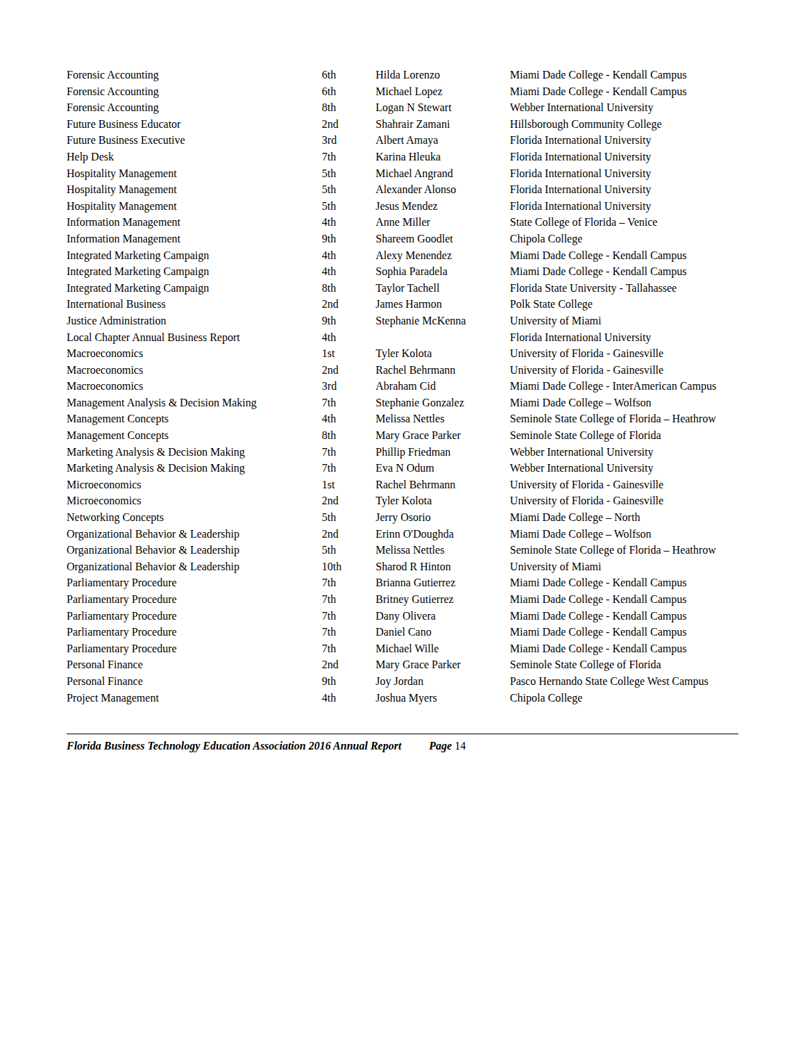| Forensic Accounting | 6th | Hilda Lorenzo | Miami Dade College - Kendall Campus |
| Forensic Accounting | 6th | Michael Lopez | Miami Dade College - Kendall Campus |
| Forensic Accounting | 8th | Logan N Stewart | Webber International University |
| Future Business Educator | 2nd | Shahrair Zamani | Hillsborough Community College |
| Future Business Executive | 3rd | Albert Amaya | Florida International University |
| Help Desk | 7th | Karina Hleuka | Florida International University |
| Hospitality Management | 5th | Michael Angrand | Florida International University |
| Hospitality Management | 5th | Alexander Alonso | Florida International University |
| Hospitality Management | 5th | Jesus Mendez | Florida International University |
| Information Management | 4th | Anne Miller | State College of Florida – Venice |
| Information Management | 9th | Shareem Goodlet | Chipola College |
| Integrated Marketing Campaign | 4th | Alexy Menendez | Miami Dade College - Kendall Campus |
| Integrated Marketing Campaign | 4th | Sophia Paradela | Miami Dade College - Kendall Campus |
| Integrated Marketing Campaign | 8th | Taylor Tachell | Florida State University - Tallahassee |
| International Business | 2nd | James Harmon | Polk State College |
| Justice Administration | 9th | Stephanie McKenna | University of Miami |
| Local Chapter Annual Business Report | 4th | | Florida International University |
| Macroeconomics | 1st | Tyler Kolota | University of Florida - Gainesville |
| Macroeconomics | 2nd | Rachel Behrmann | University of Florida - Gainesville |
| Macroeconomics | 3rd | Abraham Cid | Miami Dade College - InterAmerican Campus |
| Management Analysis & Decision Making | 7th | Stephanie Gonzalez | Miami Dade College – Wolfson |
| Management Concepts | 4th | Melissa Nettles | Seminole State College of Florida – Heathrow |
| Management Concepts | 8th | Mary Grace Parker | Seminole State College of Florida |
| Marketing Analysis & Decision Making | 7th | Phillip Friedman | Webber International University |
| Marketing Analysis & Decision Making | 7th | Eva N Odum | Webber International University |
| Microeconomics | 1st | Rachel Behrmann | University of Florida - Gainesville |
| Microeconomics | 2nd | Tyler Kolota | University of Florida - Gainesville |
| Networking Concepts | 5th | Jerry Osorio | Miami Dade College – North |
| Organizational Behavior & Leadership | 2nd | Erinn O'Doughda | Miami Dade College – Wolfson |
| Organizational Behavior & Leadership | 5th | Melissa Nettles | Seminole State College of Florida – Heathrow |
| Organizational Behavior & Leadership | 10th | Sharod R Hinton | University of Miami |
| Parliamentary Procedure | 7th | Brianna Gutierrez | Miami Dade College - Kendall Campus |
| Parliamentary Procedure | 7th | Britney Gutierrez | Miami Dade College - Kendall Campus |
| Parliamentary Procedure | 7th | Dany Olivera | Miami Dade College - Kendall Campus |
| Parliamentary Procedure | 7th | Daniel Cano | Miami Dade College - Kendall Campus |
| Parliamentary Procedure | 7th | Michael Wille | Miami Dade College - Kendall Campus |
| Personal Finance | 2nd | Mary Grace Parker | Seminole State College of Florida |
| Personal Finance | 9th | Joy Jordan | Pasco Hernando State College West Campus |
| Project Management | 4th | Joshua Myers | Chipola College |
Florida Business Technology Education Association 2016 Annual Report Page 14